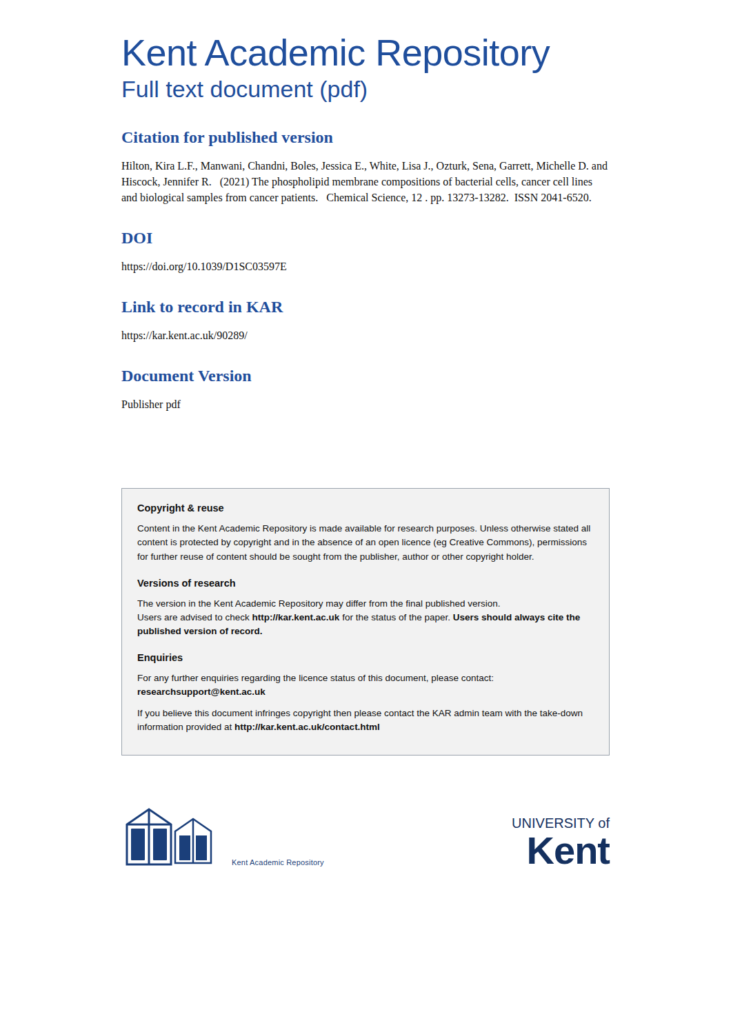Kent Academic Repository
Full text document (pdf)
Citation for published version
Hilton, Kira L.F., Manwani, Chandni, Boles, Jessica E., White, Lisa J., Ozturk, Sena, Garrett, Michelle D. and Hiscock, Jennifer R. (2021) The phospholipid membrane compositions of bacterial cells, cancer cell lines and biological samples from cancer patients. Chemical Science, 12 . pp. 13273-13282. ISSN 2041-6520.
DOI
https://doi.org/10.1039/D1SC03597E
Link to record in KAR
https://kar.kent.ac.uk/90289/
Document Version
Publisher pdf
Copyright & reuse
Content in the Kent Academic Repository is made available for research purposes. Unless otherwise stated all content is protected by copyright and in the absence of an open licence (eg Creative Commons), permissions for further reuse of content should be sought from the publisher, author or other copyright holder.
Versions of research
The version in the Kent Academic Repository may differ from the final published version.
Users are advised to check http://kar.kent.ac.uk for the status of the paper. Users should always cite the published version of record.
Enquiries
For any further enquiries regarding the licence status of this document, please contact:
researchsupport@kent.ac.uk
If you believe this document infringes copyright then please contact the KAR admin team with the take-down information provided at http://kar.kent.ac.uk/contact.html
Kent Academic Repository
UNIVERSITY of Kent